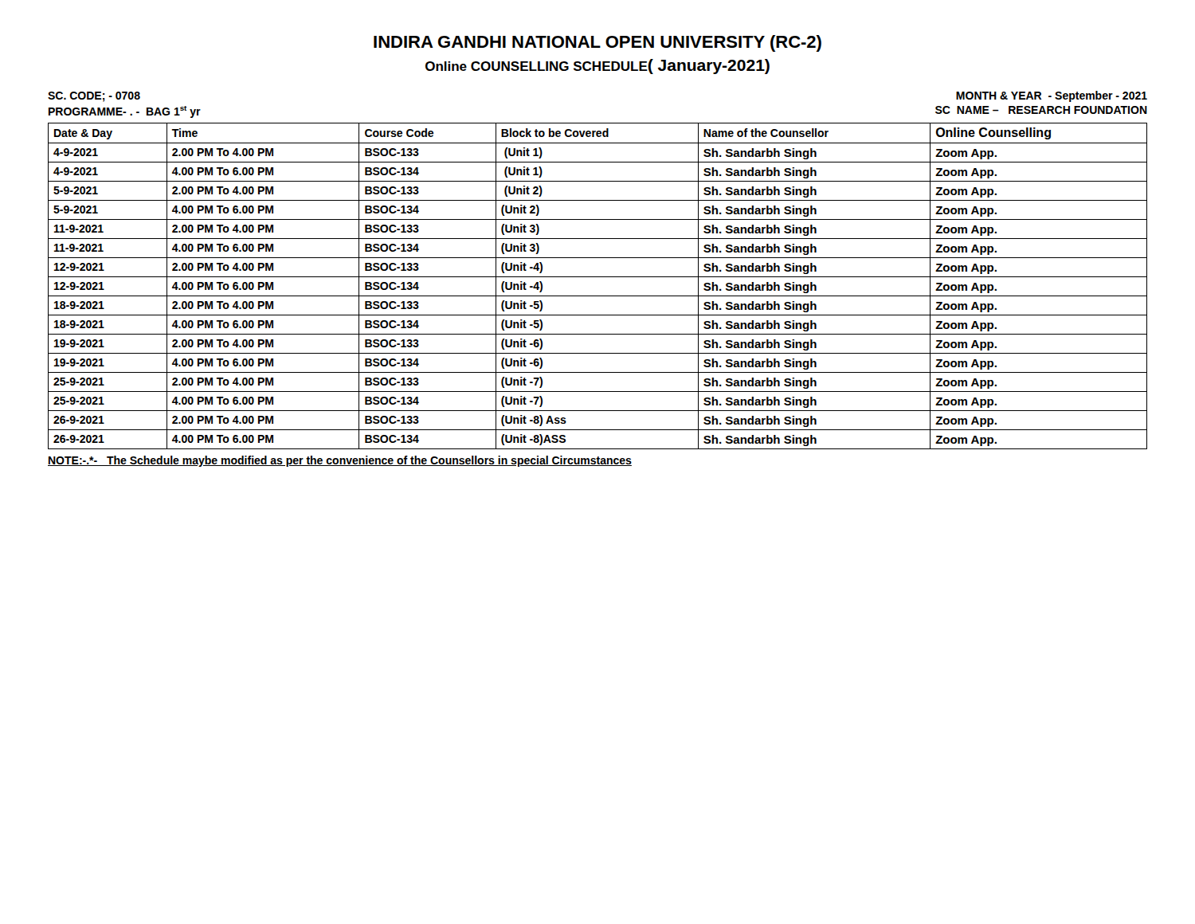INDIRA GANDHI NATIONAL OPEN UNIVERSITY (RC-2)
Online COUNSELLING SCHEDULE( January-2021)
SC. CODE; - 0708 MONTH & YEAR - September - 2021
PROGRAMME- . - BAG 1st yr SC NAME – RESEARCH FOUNDATION
| Date & Day | Time | Course Code | Block to be Covered | Name of the Counsellor | Online Counselling |
| --- | --- | --- | --- | --- | --- |
| 4-9-2021 | 2.00 PM To 4.00 PM | BSOC-133 | (Unit 1) | Sh. Sandarbh Singh | Zoom App. |
| 4-9-2021 | 4.00 PM To 6.00 PM | BSOC-134 | (Unit 1) | Sh. Sandarbh Singh | Zoom App. |
| 5-9-2021 | 2.00 PM To 4.00 PM | BSOC-133 | (Unit 2) | Sh. Sandarbh Singh | Zoom App. |
| 5-9-2021 | 4.00 PM To 6.00 PM | BSOC-134 | (Unit 2) | Sh. Sandarbh Singh | Zoom App. |
| 11-9-2021 | 2.00 PM To 4.00 PM | BSOC-133 | (Unit 3) | Sh. Sandarbh Singh | Zoom App. |
| 11-9-2021 | 4.00 PM To 6.00 PM | BSOC-134 | (Unit 3) | Sh. Sandarbh Singh | Zoom App. |
| 12-9-2021 | 2.00 PM To 4.00 PM | BSOC-133 | (Unit -4) | Sh. Sandarbh Singh | Zoom App. |
| 12-9-2021 | 4.00 PM To 6.00 PM | BSOC-134 | (Unit -4) | Sh. Sandarbh Singh | Zoom App. |
| 18-9-2021 | 2.00 PM To 4.00 PM | BSOC-133 | (Unit -5) | Sh. Sandarbh Singh | Zoom App. |
| 18-9-2021 | 4.00 PM To 6.00 PM | BSOC-134 | (Unit -5) | Sh. Sandarbh Singh | Zoom App. |
| 19-9-2021 | 2.00 PM To 4.00 PM | BSOC-133 | (Unit -6) | Sh. Sandarbh Singh | Zoom App. |
| 19-9-2021 | 4.00 PM To 6.00 PM | BSOC-134 | (Unit -6) | Sh. Sandarbh Singh | Zoom App. |
| 25-9-2021 | 2.00 PM To 4.00 PM | BSOC-133 | (Unit -7) | Sh. Sandarbh Singh | Zoom App. |
| 25-9-2021 | 4.00 PM To 6.00 PM | BSOC-134 | (Unit -7) | Sh. Sandarbh Singh | Zoom App. |
| 26-9-2021 | 2.00 PM To 4.00 PM | BSOC-133 | (Unit -8) Ass | Sh. Sandarbh Singh | Zoom App. |
| 26-9-2021 | 4.00 PM To 6.00 PM | BSOC-134 | (Unit -8)ASS | Sh. Sandarbh Singh | Zoom App. |
NOTE:-.*- The Schedule maybe modified as per the convenience of the Counsellors in special Circumstances